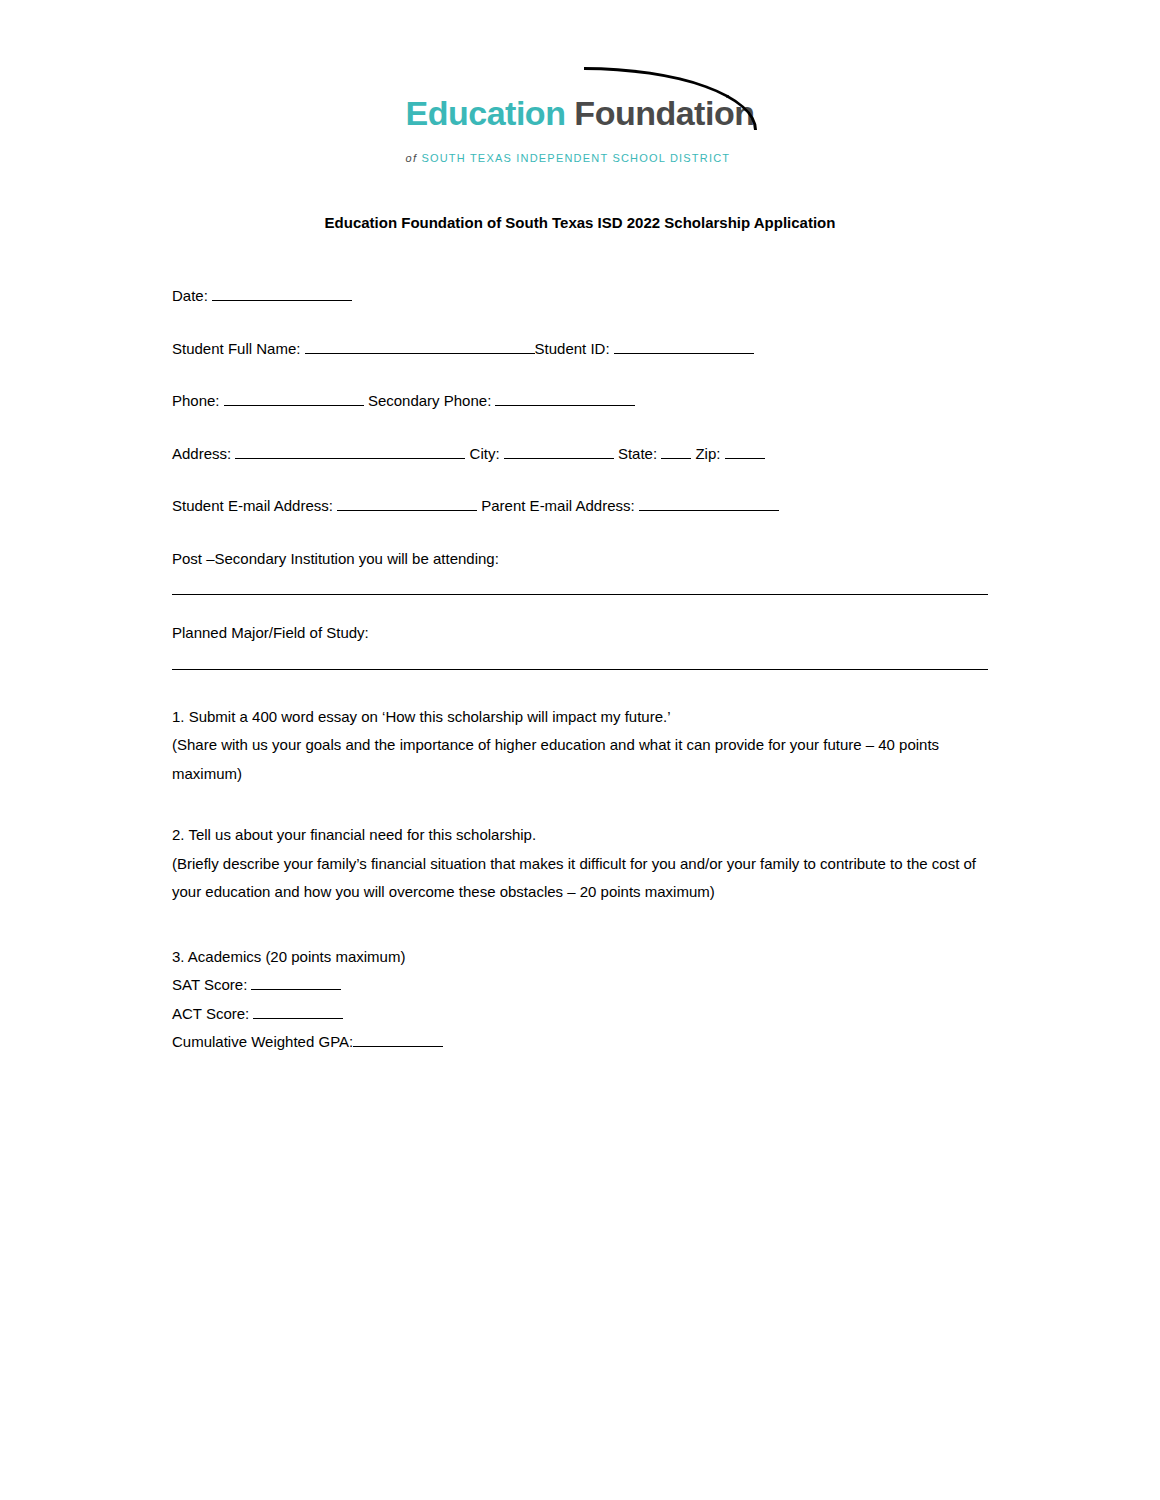Education Foundation
of SOUTH TEXAS INDEPENDENT SCHOOL DISTRICT
Education Foundation of South Texas ISD 2022 Scholarship Application
Date:
Student Full Name: Student ID:
Phone: Secondary Phone:
Address: City: State: Zip:
Student E-mail Address: Parent E-mail Address:
Post –Secondary Institution you will be attending:
Planned Major/Field of Study:
1. Submit a 400 word essay on ‘How this scholarship will impact my future.’
(Share with us your goals and the importance of higher education and what it can provide for your future – 40 points maximum)
2. Tell us about your financial need for this scholarship.
(Briefly describe your family’s financial situation that makes it difficult for you and/or your family to contribute to the cost of your education and how you will overcome these obstacles – 20 points maximum)
3. Academics (20 points maximum)
SAT Score:
ACT Score:
Cumulative Weighted GPA: